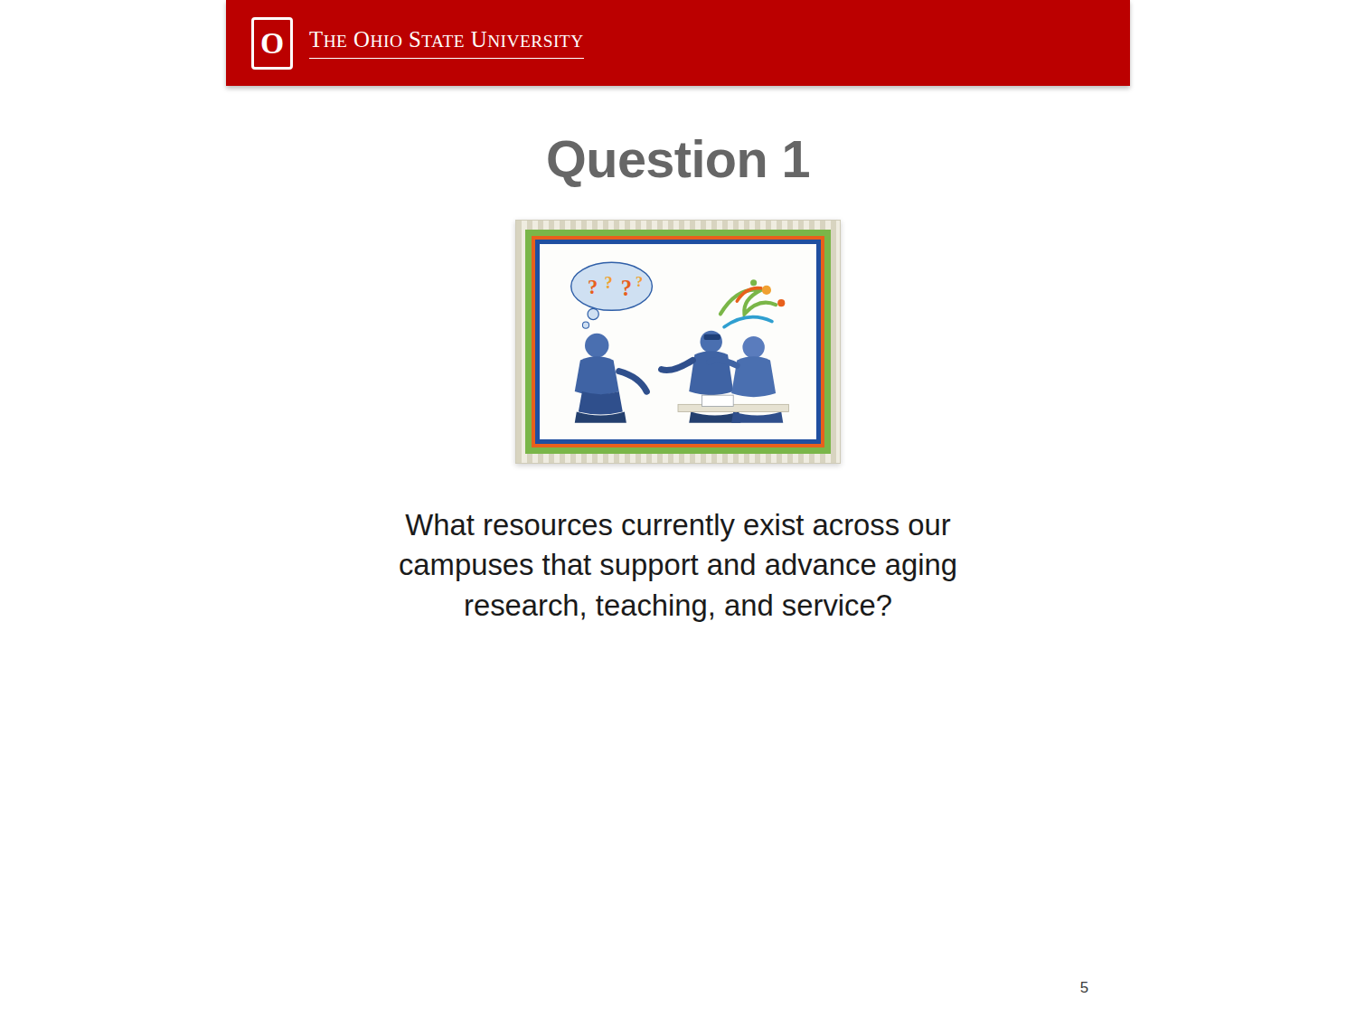O
THE OHIO STATE UNIVERSITY
Question 1
? ? ? ?
What resources currently exist across our campuses that support and advance aging research, teaching, and service?
5